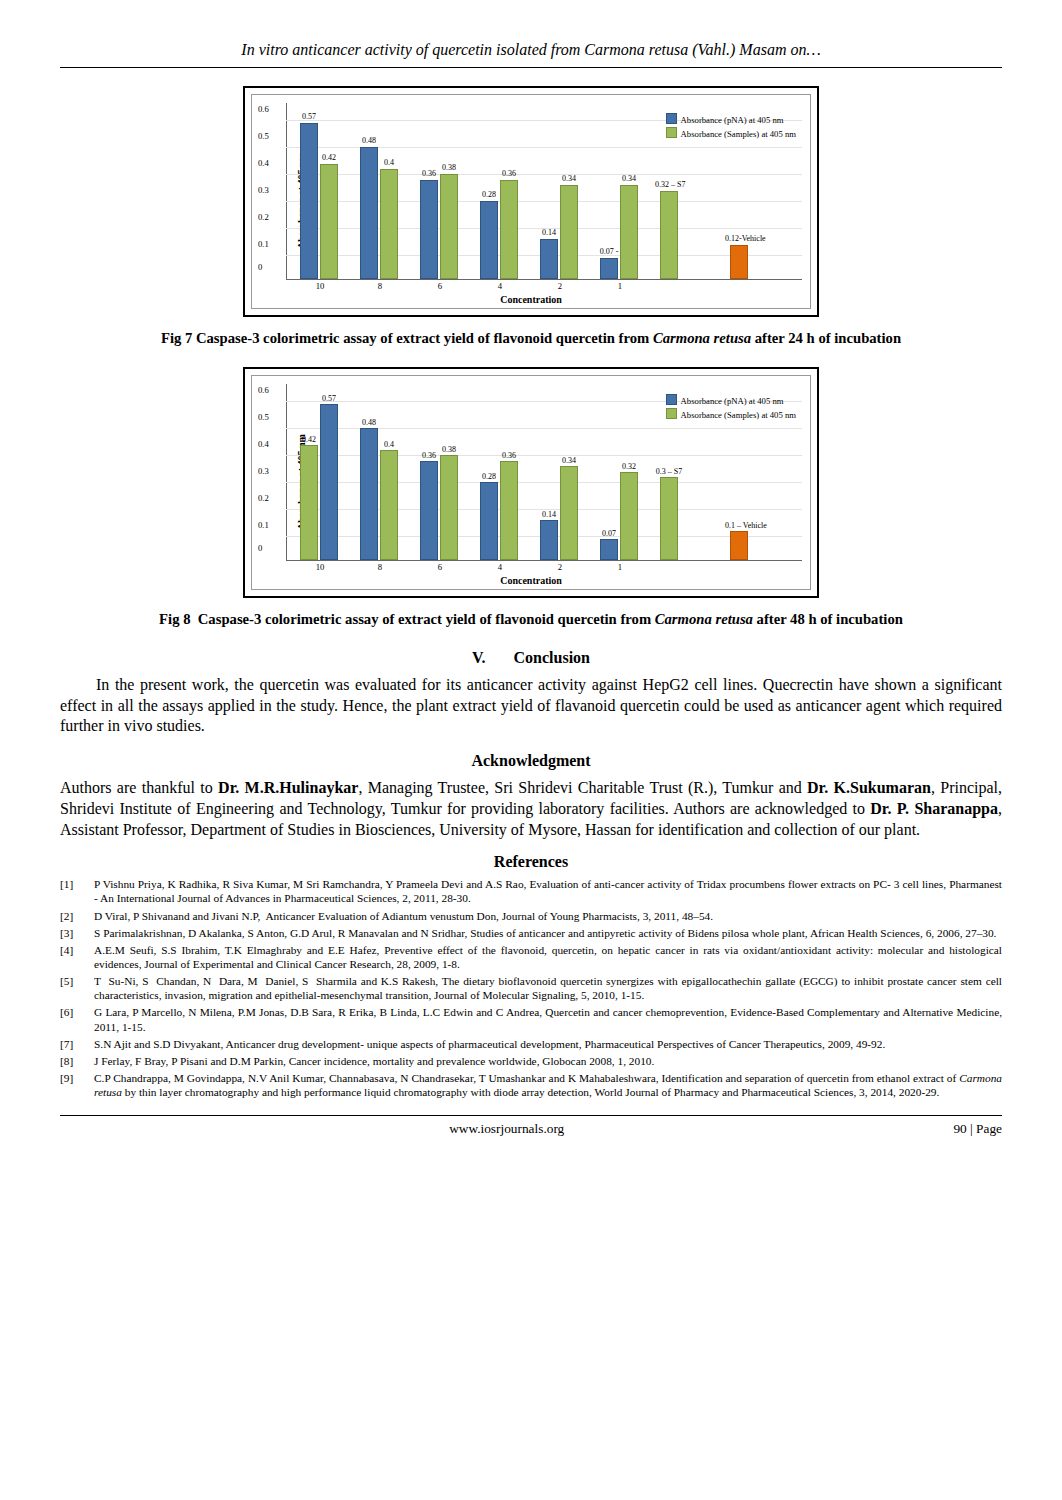In vitro anticancer activity of quercetin isolated from Carmona retusa (Vahl.) Masam on…
Absorbance at 405 nm
0.6
0.5
0.4
0.3
0.2
0.1
0
Absorbance (pNA) at 405 nm
Absorbance (Samples) at 405 nm
0.57
0.42
10
0.48
0.4
8
0.36
0.38
6
0.28
0.36
4
0.14
0.34
2
0.07 -
0.34
1
0.32 – S7
0.12-Vehicle
Concentration
Fig 7 Caspase-3 colorimetric assay of extract yield of flavonoid quercetin from Carmona retusa after 24 h of incubation
Absorbance at 405 nm
0.6
0.5
0.4
0.3
0.2
0.1
0
Absorbance (pNA) at 405 nm
Absorbance (Samples) at 405 nm
0.42
0.57
10
0.48
0.4
8
0.36
0.38
6
0.28
0.36
4
0.14
0.34
2
0.07
0.32
1
0.3 – S7
0.1 – Vehicle
Concentration
Fig 8 Caspase-3 colorimetric assay of extract yield of flavonoid quercetin from Carmona retusa after 48 h of incubation
V. Conclusion
In the present work, the quercetin was evaluated for its anticancer activity against HepG2 cell lines. Quecrectin have shown a significant effect in all the assays applied in the study. Hence, the plant extract yield of flavanoid quercetin could be used as anticancer agent which required further in vivo studies.
Acknowledgment
Authors are thankful to Dr. M.R.Hulinaykar, Managing Trustee, Sri Shridevi Charitable Trust (R.), Tumkur and Dr. K.Sukumaran, Principal, Shridevi Institute of Engineering and Technology, Tumkur for providing laboratory facilities. Authors are acknowledged to Dr. P. Sharanappa, Assistant Professor, Department of Studies in Biosciences, University of Mysore, Hassan for identification and collection of our plant.
References
[1] P Vishnu Priya, K Radhika, R Siva Kumar, M Sri Ramchandra, Y Prameela Devi and A.S Rao, Evaluation of anti-cancer activity of Tridax procumbens flower extracts on PC- 3 cell lines, Pharmanest - An International Journal of Advances in Pharmaceutical Sciences, 2, 2011, 28-30.
[2] D Viral, P Shivanand and Jivani N.P, Anticancer Evaluation of Adiantum venustum Don, Journal of Young Pharmacists, 3, 2011, 48–54.
[3] S Parimalakrishnan, D Akalanka, S Anton, G.D Arul, R Manavalan and N Sridhar, Studies of anticancer and antipyretic activity of Bidens pilosa whole plant, African Health Sciences, 6, 2006, 27–30.
[4] A.E.M Seufi, S.S Ibrahim, T.K Elmaghraby and E.E Hafez, Preventive effect of the flavonoid, quercetin, on hepatic cancer in rats via oxidant/antioxidant activity: molecular and histological evidences, Journal of Experimental and Clinical Cancer Research, 28, 2009, 1-8.
[5] T Su-Ni, S Chandan, N Dara, M Daniel, S Sharmila and K.S Rakesh, The dietary bioflavonoid quercetin synergizes with epigallocathechin gallate (EGCG) to inhibit prostate cancer stem cell characteristics, invasion, migration and epithelial-mesenchymal transition, Journal of Molecular Signaling, 5, 2010, 1-15.
[6] G Lara, P Marcello, N Milena, P.M Jonas, D.B Sara, R Erika, B Linda, L.C Edwin and C Andrea, Quercetin and cancer chemoprevention, Evidence-Based Complementary and Alternative Medicine, 2011, 1-15.
[7] S.N Ajit and S.D Divyakant, Anticancer drug development- unique aspects of pharmaceutical development, Pharmaceutical Perspectives of Cancer Therapeutics, 2009, 49-92.
[8] J Ferlay, F Bray, P Pisani and D.M Parkin, Cancer incidence, mortality and prevalence worldwide, Globocan 2008, 1, 2010.
[9] C.P Chandrappa, M Govindappa, N.V Anil Kumar, Channabasava, N Chandrasekar, T Umashankar and K Mahabaleshwara, Identification and separation of quercetin from ethanol extract of Carmona retusa by thin layer chromatography and high performance liquid chromatography with diode array detection, World Journal of Pharmacy and Pharmaceutical Sciences, 3, 2014, 2020-29.
www.iosrjournals.org
90 | Page